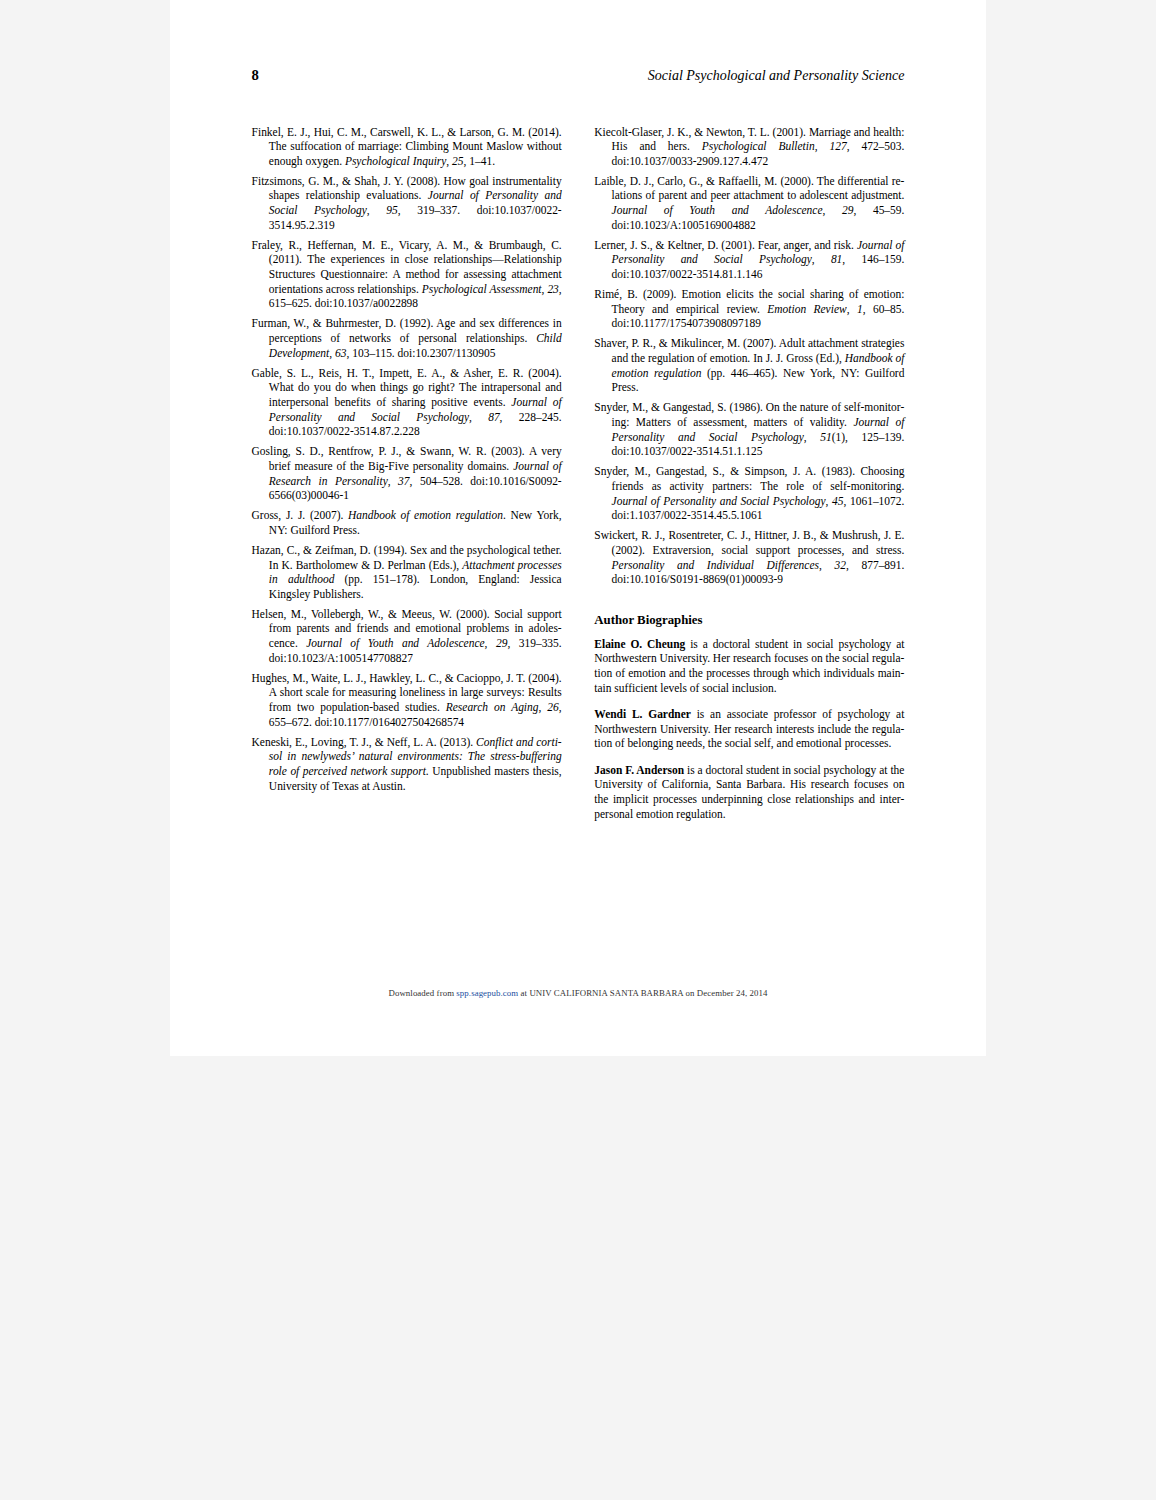8 Social Psychological and Personality Science
Finkel, E. J., Hui, C. M., Carswell, K. L., & Larson, G. M. (2014). The suffocation of marriage: Climbing Mount Maslow without enough oxygen. Psychological Inquiry, 25, 1–41.
Fitzsimons, G. M., & Shah, J. Y. (2008). How goal instrumentality shapes relationship evaluations. Journal of Personality and Social Psychology, 95, 319–337. doi:10.1037/0022-3514.95.2.319
Fraley, R., Heffernan, M. E., Vicary, A. M., & Brumbaugh, C. (2011). The experiences in close relationships—Relationship Structures Questionnaire: A method for assessing attachment orientations across relationships. Psychological Assessment, 23, 615–625. doi:10.1037/a0022898
Furman, W., & Buhrmester, D. (1992). Age and sex differences in perceptions of networks of personal relationships. Child Development, 63, 103–115. doi:10.2307/1130905
Gable, S. L., Reis, H. T., Impett, E. A., & Asher, E. R. (2004). What do you do when things go right? The intrapersonal and interpersonal benefits of sharing positive events. Journal of Personality and Social Psychology, 87, 228–245. doi:10.1037/0022-3514.87.2.228
Gosling, S. D., Rentfrow, P. J., & Swann, W. R. (2003). A very brief measure of the Big-Five personality domains. Journal of Research in Personality, 37, 504–528. doi:10.1016/S0092-6566(03)00046-1
Gross, J. J. (2007). Handbook of emotion regulation. New York, NY: Guilford Press.
Hazan, C., & Zeifman, D. (1994). Sex and the psychological tether. In K. Bartholomew & D. Perlman (Eds.), Attachment processes in adulthood (pp. 151–178). London, England: Jessica Kingsley Publishers.
Helsen, M., Vollebergh, W., & Meeus, W. (2000). Social support from parents and friends and emotional problems in adolescence. Journal of Youth and Adolescence, 29, 319–335. doi:10.1023/A:1005147708827
Hughes, M., Waite, L. J., Hawkley, L. C., & Cacioppo, J. T. (2004). A short scale for measuring loneliness in large surveys: Results from two population-based studies. Research on Aging, 26, 655–672. doi:10.1177/0164027504268574
Keneski, E., Loving, T. J., & Neff, L. A. (2013). Conflict and cortisol in newlyweds’ natural environments: The stress-buffering role of perceived network support. Unpublished masters thesis, University of Texas at Austin.
Kiecolt-Glaser, J. K., & Newton, T. L. (2001). Marriage and health: His and hers. Psychological Bulletin, 127, 472–503. doi:10.1037/0033-2909.127.4.472
Laible, D. J., Carlo, G., & Raffaelli, M. (2000). The differential relations of parent and peer attachment to adolescent adjustment. Journal of Youth and Adolescence, 29, 45–59. doi:10.1023/A:1005169004882
Lerner, J. S., & Keltner, D. (2001). Fear, anger, and risk. Journal of Personality and Social Psychology, 81, 146–159. doi:10.1037/0022-3514.81.1.146
Rimé, B. (2009). Emotion elicits the social sharing of emotion: Theory and empirical review. Emotion Review, 1, 60–85. doi:10.1177/1754073908097189
Shaver, P. R., & Mikulincer, M. (2007). Adult attachment strategies and the regulation of emotion. In J. J. Gross (Ed.), Handbook of emotion regulation (pp. 446–465). New York, NY: Guilford Press.
Snyder, M., & Gangestad, S. (1986). On the nature of self-monitoring: Matters of assessment, matters of validity. Journal of Personality and Social Psychology, 51(1), 125–139. doi:10.1037/0022-3514.51.1.125
Snyder, M., Gangestad, S., & Simpson, J. A. (1983). Choosing friends as activity partners: The role of self-monitoring. Journal of Personality and Social Psychology, 45, 1061–1072. doi:1.1037/0022-3514.45.5.1061
Swickert, R. J., Rosentreter, C. J., Hittner, J. B., & Mushrush, J. E. (2002). Extraversion, social support processes, and stress. Personality and Individual Differences, 32, 877–891. doi:10.1016/S0191-8869(01)00093-9
Author Biographies
Elaine O. Cheung is a doctoral student in social psychology at Northwestern University. Her research focuses on the social regulation of emotion and the processes through which individuals maintain sufficient levels of social inclusion.
Wendi L. Gardner is an associate professor of psychology at Northwestern University. Her research interests include the regulation of belonging needs, the social self, and emotional processes.
Jason F. Anderson is a doctoral student in social psychology at the University of California, Santa Barbara. His research focuses on the implicit processes underpinning close relationships and interpersonal emotion regulation.
Downloaded from spp.sagepub.com at UNIV CALIFORNIA SANTA BARBARA on December 24, 2014